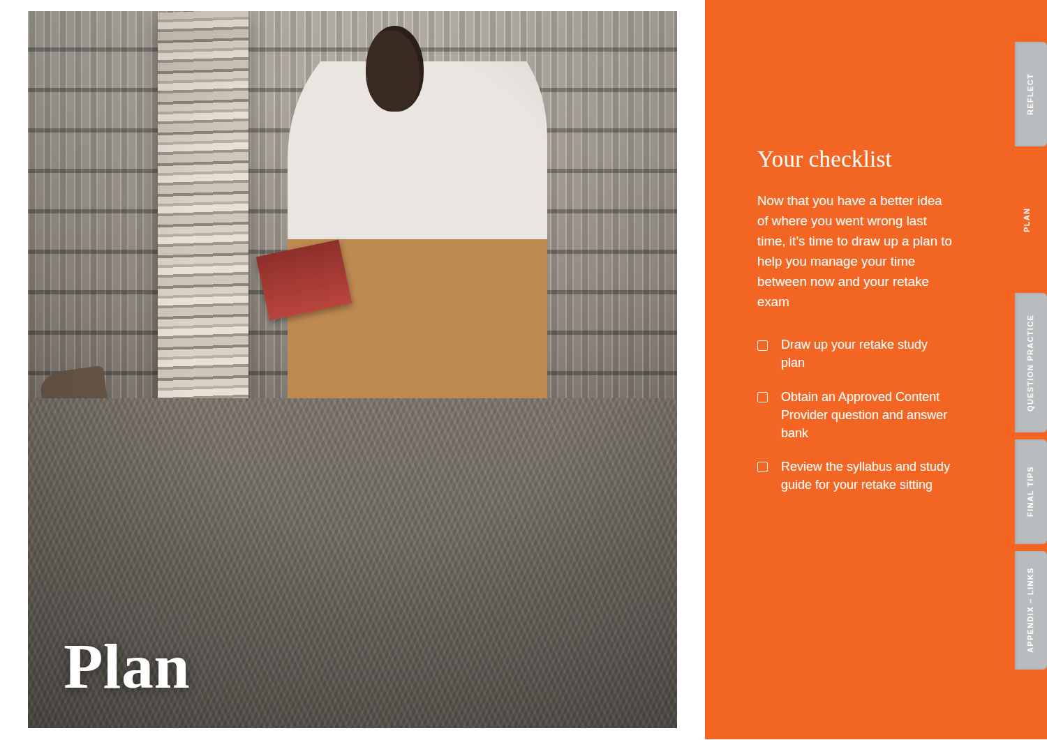Plan
Your checklist
Now that you have a better idea of where you went wrong last time, it’s time to draw up a plan to help you manage your time between now and your retake exam
Draw up your retake study plan
Obtain an Approved Content Provider question and answer bank
Review the syllabus and study guide for your retake sitting
Reflect
Plan
Question Practice
Final tips
Appendix – links